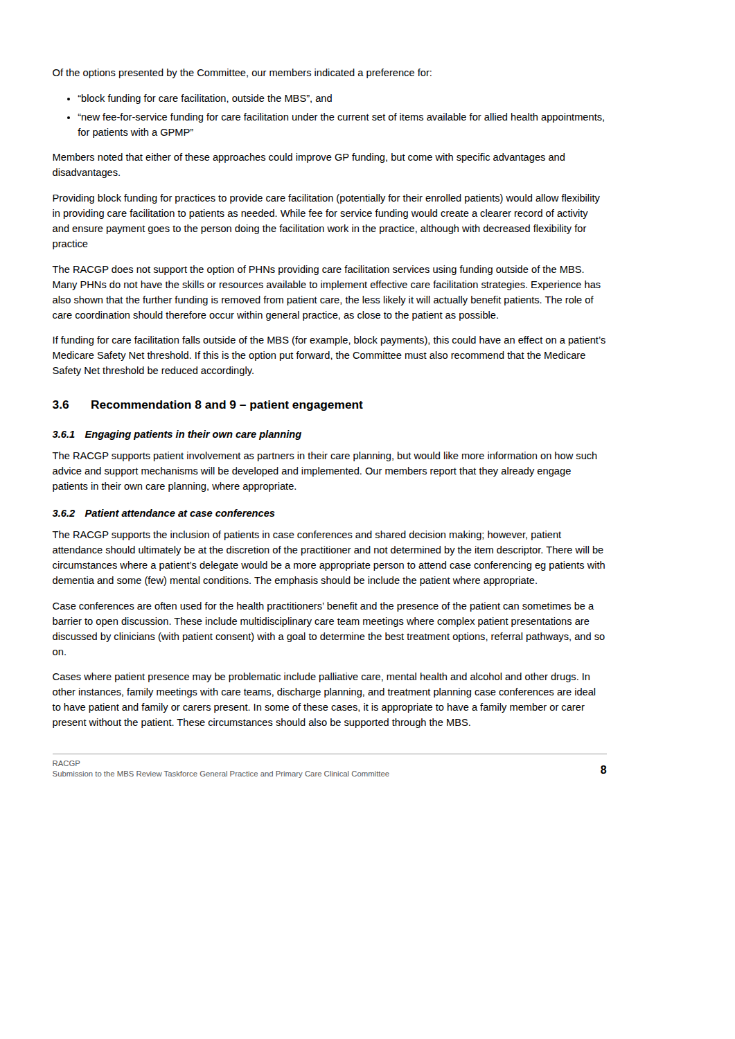Of the options presented by the Committee, our members indicated a preference for:
“block funding for care facilitation, outside the MBS”, and
“new fee-for-service funding for care facilitation under the current set of items available for allied health appointments, for patients with a GPMP”
Members noted that either of these approaches could improve GP funding, but come with specific advantages and disadvantages.
Providing block funding for practices to provide care facilitation (potentially for their enrolled patients) would allow flexibility in providing care facilitation to patients as needed. While fee for service funding would create a clearer record of activity and ensure payment goes to the person doing the facilitation work in the practice, although with decreased flexibility for practice
The RACGP does not support the option of PHNs providing care facilitation services using funding outside of the MBS. Many PHNs do not have the skills or resources available to implement effective care facilitation strategies. Experience has also shown that the further funding is removed from patient care, the less likely it will actually benefit patients. The role of care coordination should therefore occur within general practice, as close to the patient as possible.
If funding for care facilitation falls outside of the MBS (for example, block payments), this could have an effect on a patient’s Medicare Safety Net threshold. If this is the option put forward, the Committee must also recommend that the Medicare Safety Net threshold be reduced accordingly.
3.6 Recommendation 8 and 9 – patient engagement
3.6.1 Engaging patients in their own care planning
The RACGP supports patient involvement as partners in their care planning, but would like more information on how such advice and support mechanisms will be developed and implemented. Our members report that they already engage patients in their own care planning, where appropriate.
3.6.2 Patient attendance at case conferences
The RACGP supports the inclusion of patients in case conferences and shared decision making; however, patient attendance should ultimately be at the discretion of the practitioner and not determined by the item descriptor. There will be circumstances where a patient’s delegate would be a more appropriate person to attend case conferencing eg patients with dementia and some (few) mental conditions. The emphasis should be include the patient where appropriate.
Case conferences are often used for the health practitioners’ benefit and the presence of the patient can sometimes be a barrier to open discussion. These include multidisciplinary care team meetings where complex patient presentations are discussed by clinicians (with patient consent) with a goal to determine the best treatment options, referral pathways, and so on.
Cases where patient presence may be problematic include palliative care, mental health and alcohol and other drugs. In other instances, family meetings with care teams, discharge planning, and treatment planning case conferences are ideal to have patient and family or carers present. In some of these cases, it is appropriate to have a family member or carer present without the patient. These circumstances should also be supported through the MBS.
RACGP
Submission to the MBS Review Taskforce General Practice and Primary Care Clinical Committee
8